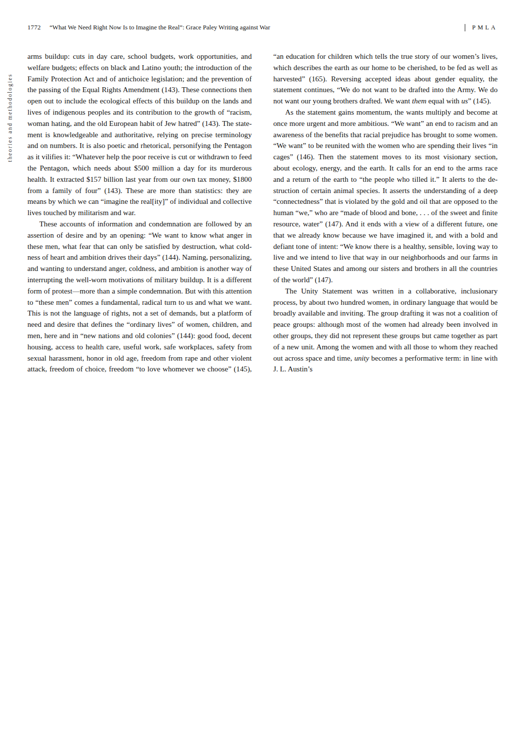1772 “What We Need Right Now Is to Imagine the Real”: Grace Paley Writing against War PMLA
theories and methodologies
arms buildup: cuts in day care, school budgets, work opportunities, and welfare budgets; effects on black and Latino youth; the introduction of the Family Protection Act and of antichoice legislation; and the prevention of the passing of the Equal Rights Amendment (143). These connections then open out to include the ecological effects of this buildup on the lands and lives of indigenous peoples and its contribution to the growth of “racism, woman hating, and the old European habit of Jew hatred” (143). The statement is knowledgeable and authoritative, relying on precise terminology and on numbers. It is also poetic and rhetorical, personifying the Pentagon as it vilifies it: “Whatever help the poor receive is cut or withdrawn to feed the Pentagon, which needs about $500 million a day for its murderous health. It extracted $157 billion last year from our own tax money, $1800 from a family of four” (143). These are more than statistics: they are means by which we can “imagine the real[ity]” of individual and collective lives touched by militarism and war.
These accounts of information and condemnation are followed by an assertion of desire and by an opening: “We want to know what anger in these men, what fear that can only be satisfied by destruction, what coldness of heart and ambition drives their days” (144). Naming, personalizing, and wanting to understand anger, coldness, and ambition is another way of interrupting the well-worn motivations of military buildup. It is a different form of protest—more than a simple condemnation. But with this attention to “these men” comes a fundamental, radical turn to us and what we want. This is not the language of rights, not a set of demands, but a platform of need and desire that defines the “ordinary lives” of women, children, and men, here and in “new nations and old colonies” (144): good food, decent housing, access to health care, useful work, safe workplaces, safety from sexual harassment, honor in old age, freedom from rape and other violent attack, freedom of choice, freedom “to love whomever we choose” (145), “an education for children which tells the true story of our women’s lives, which describes the earth as our home to be cherished, to be fed as well as harvested” (165). Reversing accepted ideas about gender equality, the statement continues, “We do not want to be drafted into the Army. We do not want our young brothers drafted. We want them equal with us” (145).
As the statement gains momentum, the wants multiply and become at once more urgent and more ambitious. “We want” an end to racism and an awareness of the benefits that racial prejudice has brought to some women. “We want” to be reunited with the women who are spending their lives “in cages” (146). Then the statement moves to its most visionary section, about ecology, energy, and the earth. It calls for an end to the arms race and a return of the earth to “the people who tilled it.” It alerts to the destruction of certain animal species. It asserts the understanding of a deep “connectedness” that is violated by the gold and oil that are opposed to the human “we,” who are “made of blood and bone, . . . of the sweet and finite resource, water” (147). And it ends with a view of a different future, one that we already know because we have imagined it, and with a bold and defiant tone of intent: “We know there is a healthy, sensible, loving way to live and we intend to live that way in our neighborhoods and our farms in these United States and among our sisters and brothers in all the countries of the world” (147).
The Unity Statement was written in a collaborative, inclusionary process, by about two hundred women, in ordinary language that would be broadly available and inviting. The group drafting it was not a coalition of peace groups: although most of the women had already been involved in other groups, they did not represent these groups but came together as part of a new unit. Among the women and with all those to whom they reached out across space and time, unity becomes a performative term: in line with J. L. Austin’s